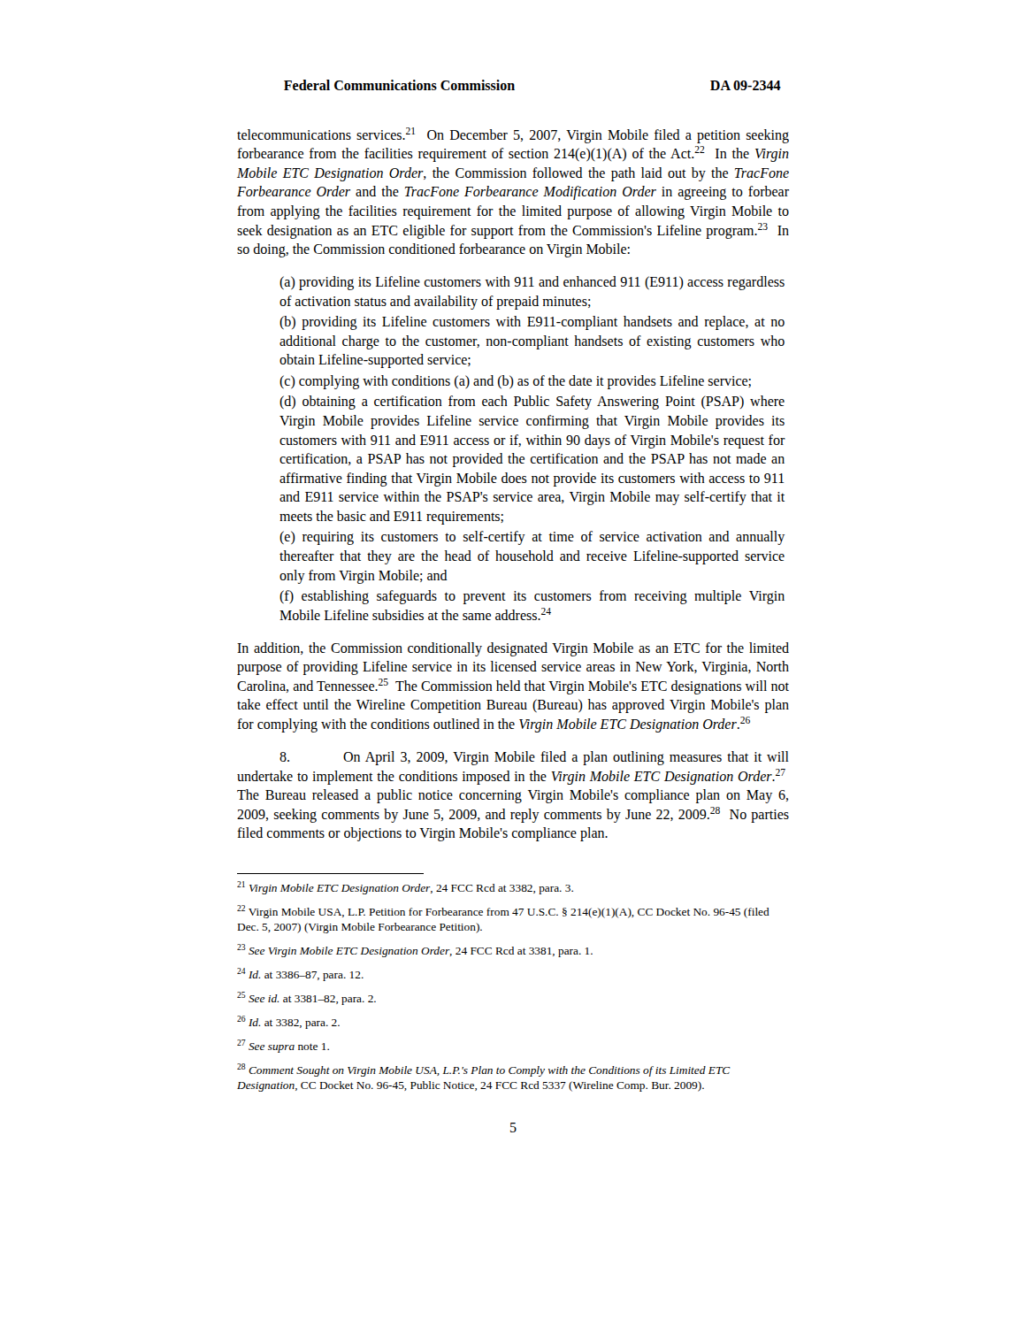Federal Communications Commission DA 09-2344
telecommunications services.21 On December 5, 2007, Virgin Mobile filed a petition seeking forbearance from the facilities requirement of section 214(e)(1)(A) of the Act.22 In the Virgin Mobile ETC Designation Order, the Commission followed the path laid out by the TracFone Forbearance Order and the TracFone Forbearance Modification Order in agreeing to forbear from applying the facilities requirement for the limited purpose of allowing Virgin Mobile to seek designation as an ETC eligible for support from the Commission's Lifeline program.23 In so doing, the Commission conditioned forbearance on Virgin Mobile:
(a) providing its Lifeline customers with 911 and enhanced 911 (E911) access regardless of activation status and availability of prepaid minutes;
(b) providing its Lifeline customers with E911-compliant handsets and replace, at no additional charge to the customer, non-compliant handsets of existing customers who obtain Lifeline-supported service;
(c) complying with conditions (a) and (b) as of the date it provides Lifeline service;
(d) obtaining a certification from each Public Safety Answering Point (PSAP) where Virgin Mobile provides Lifeline service confirming that Virgin Mobile provides its customers with 911 and E911 access or if, within 90 days of Virgin Mobile's request for certification, a PSAP has not provided the certification and the PSAP has not made an affirmative finding that Virgin Mobile does not provide its customers with access to 911 and E911 service within the PSAP's service area, Virgin Mobile may self-certify that it meets the basic and E911 requirements;
(e) requiring its customers to self-certify at time of service activation and annually thereafter that they are the head of household and receive Lifeline-supported service only from Virgin Mobile; and
(f) establishing safeguards to prevent its customers from receiving multiple Virgin Mobile Lifeline subsidies at the same address.24
In addition, the Commission conditionally designated Virgin Mobile as an ETC for the limited purpose of providing Lifeline service in its licensed service areas in New York, Virginia, North Carolina, and Tennessee.25 The Commission held that Virgin Mobile's ETC designations will not take effect until the Wireline Competition Bureau (Bureau) has approved Virgin Mobile's plan for complying with the conditions outlined in the Virgin Mobile ETC Designation Order.26
8. On April 3, 2009, Virgin Mobile filed a plan outlining measures that it will undertake to implement the conditions imposed in the Virgin Mobile ETC Designation Order.27 The Bureau released a public notice concerning Virgin Mobile's compliance plan on May 6, 2009, seeking comments by June 5, 2009, and reply comments by June 22, 2009.28 No parties filed comments or objections to Virgin Mobile's compliance plan.
21 Virgin Mobile ETC Designation Order, 24 FCC Rcd at 3382, para. 3.
22 Virgin Mobile USA, L.P. Petition for Forbearance from 47 U.S.C. § 214(e)(1)(A), CC Docket No. 96-45 (filed Dec. 5, 2007) (Virgin Mobile Forbearance Petition).
23 See Virgin Mobile ETC Designation Order, 24 FCC Rcd at 3381, para. 1.
24 Id. at 3386–87, para. 12.
25 See id. at 3381–82, para. 2.
26 Id. at 3382, para. 2.
27 See supra note 1.
28 Comment Sought on Virgin Mobile USA, L.P.'s Plan to Comply with the Conditions of its Limited ETC Designation, CC Docket No. 96-45, Public Notice, 24 FCC Rcd 5337 (Wireline Comp. Bur. 2009).
5